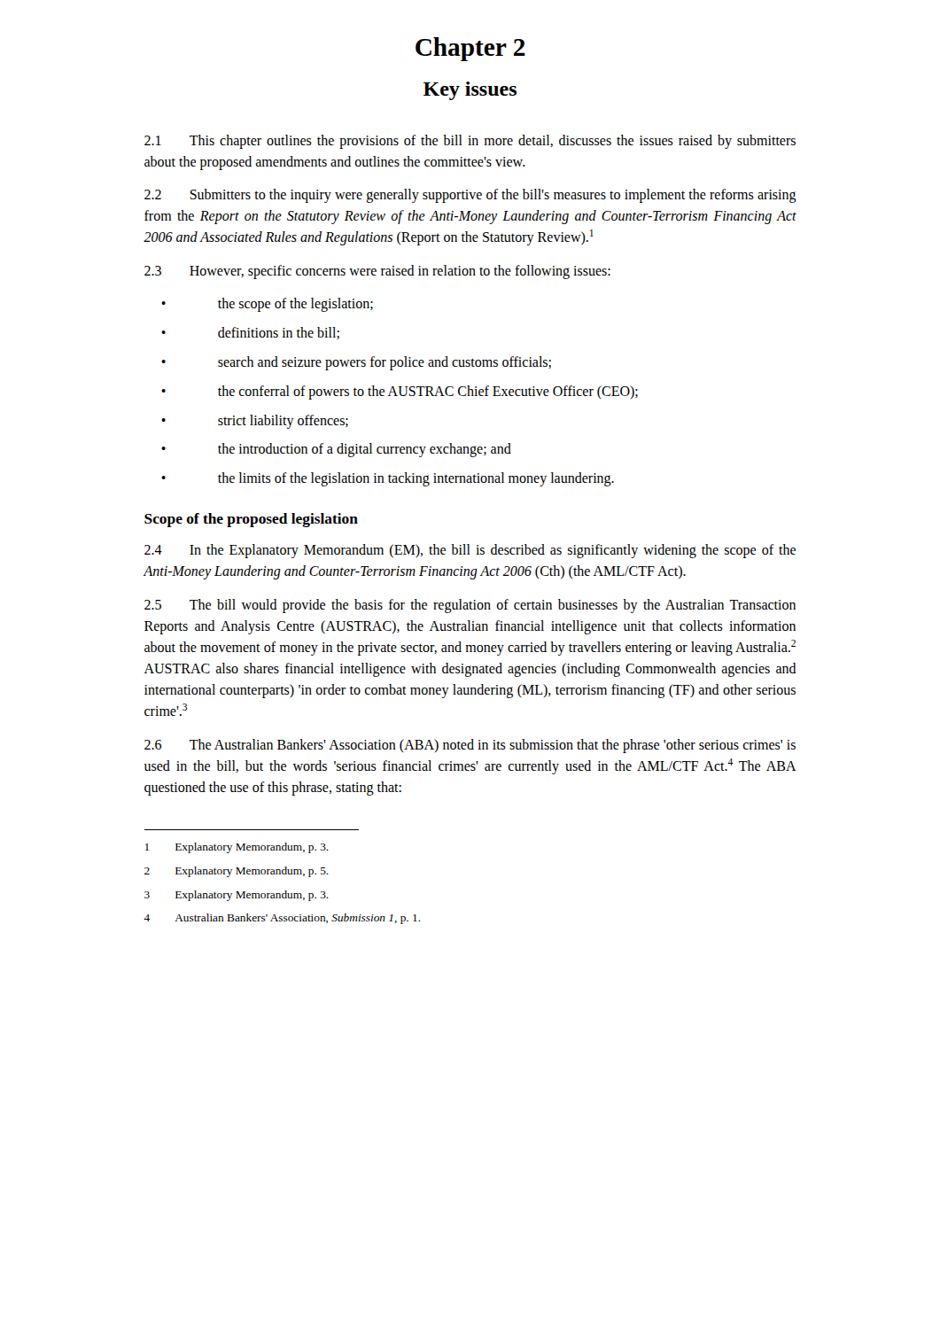Chapter 2
Key issues
2.1 This chapter outlines the provisions of the bill in more detail, discusses the issues raised by submitters about the proposed amendments and outlines the committee's view.
2.2 Submitters to the inquiry were generally supportive of the bill's measures to implement the reforms arising from the Report on the Statutory Review of the Anti-Money Laundering and Counter-Terrorism Financing Act 2006 and Associated Rules and Regulations (Report on the Statutory Review).1
2.3 However, specific concerns were raised in relation to the following issues:
the scope of the legislation;
definitions in the bill;
search and seizure powers for police and customs officials;
the conferral of powers to the AUSTRAC Chief Executive Officer (CEO);
strict liability offences;
the introduction of a digital currency exchange; and
the limits of the legislation in tacking international money laundering.
Scope of the proposed legislation
2.4 In the Explanatory Memorandum (EM), the bill is described as significantly widening the scope of the Anti-Money Laundering and Counter-Terrorism Financing Act 2006 (Cth) (the AML/CTF Act).
2.5 The bill would provide the basis for the regulation of certain businesses by the Australian Transaction Reports and Analysis Centre (AUSTRAC), the Australian financial intelligence unit that collects information about the movement of money in the private sector, and money carried by travellers entering or leaving Australia.2 AUSTRAC also shares financial intelligence with designated agencies (including Commonwealth agencies and international counterparts) 'in order to combat money laundering (ML), terrorism financing (TF) and other serious crime'.3
2.6 The Australian Bankers' Association (ABA) noted in its submission that the phrase 'other serious crimes' is used in the bill, but the words 'serious financial crimes' are currently used in the AML/CTF Act.4 The ABA questioned the use of this phrase, stating that:
1 Explanatory Memorandum, p. 3.
2 Explanatory Memorandum, p. 5.
3 Explanatory Memorandum, p. 3.
4 Australian Bankers' Association, Submission 1, p. 1.